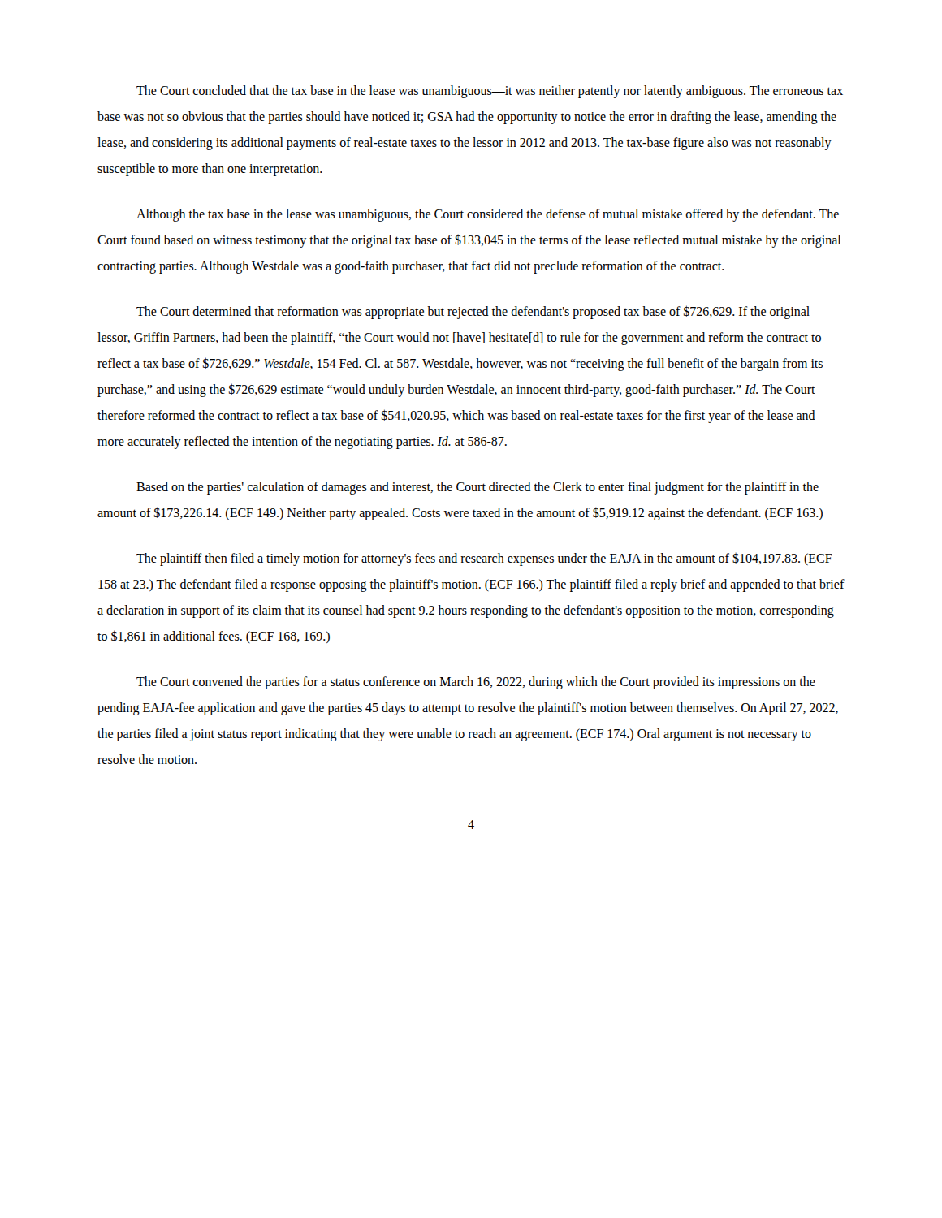The Court concluded that the tax base in the lease was unambiguous—it was neither patently nor latently ambiguous. The erroneous tax base was not so obvious that the parties should have noticed it; GSA had the opportunity to notice the error in drafting the lease, amending the lease, and considering its additional payments of real-estate taxes to the lessor in 2012 and 2013. The tax-base figure also was not reasonably susceptible to more than one interpretation.
Although the tax base in the lease was unambiguous, the Court considered the defense of mutual mistake offered by the defendant. The Court found based on witness testimony that the original tax base of $133,045 in the terms of the lease reflected mutual mistake by the original contracting parties. Although Westdale was a good-faith purchaser, that fact did not preclude reformation of the contract.
The Court determined that reformation was appropriate but rejected the defendant's proposed tax base of $726,629. If the original lessor, Griffin Partners, had been the plaintiff, “the Court would not [have] hesitate[d] to rule for the government and reform the contract to reflect a tax base of $726,629.” Westdale, 154 Fed. Cl. at 587. Westdale, however, was not “receiving the full benefit of the bargain from its purchase,” and using the $726,629 estimate “would unduly burden Westdale, an innocent third-party, good-faith purchaser.” Id. The Court therefore reformed the contract to reflect a tax base of $541,020.95, which was based on real-estate taxes for the first year of the lease and more accurately reflected the intention of the negotiating parties. Id. at 586-87.
Based on the parties' calculation of damages and interest, the Court directed the Clerk to enter final judgment for the plaintiff in the amount of $173,226.14. (ECF 149.) Neither party appealed. Costs were taxed in the amount of $5,919.12 against the defendant. (ECF 163.)
The plaintiff then filed a timely motion for attorney's fees and research expenses under the EAJA in the amount of $104,197.83. (ECF 158 at 23.) The defendant filed a response opposing the plaintiff's motion. (ECF 166.) The plaintiff filed a reply brief and appended to that brief a declaration in support of its claim that its counsel had spent 9.2 hours responding to the defendant's opposition to the motion, corresponding to $1,861 in additional fees. (ECF 168, 169.)
The Court convened the parties for a status conference on March 16, 2022, during which the Court provided its impressions on the pending EAJA-fee application and gave the parties 45 days to attempt to resolve the plaintiff's motion between themselves. On April 27, 2022, the parties filed a joint status report indicating that they were unable to reach an agreement. (ECF 174.) Oral argument is not necessary to resolve the motion.
4